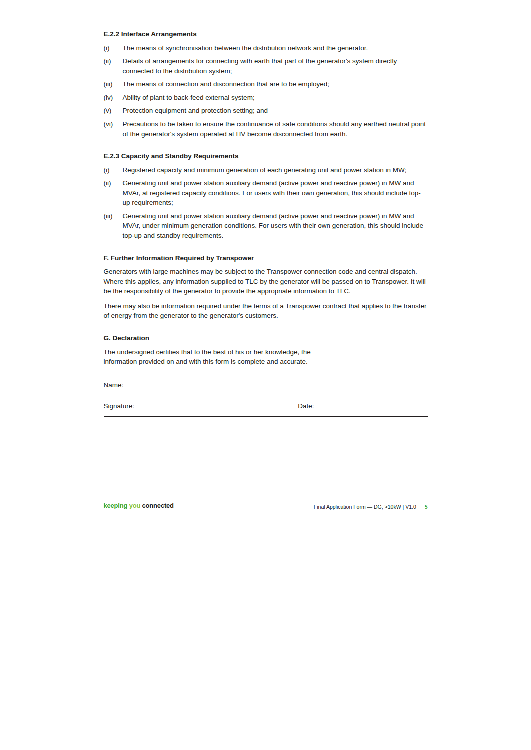E.2.2 Interface Arrangements
(i) The means of synchronisation between the distribution network and the generator.
(ii) Details of arrangements for connecting with earth that part of the generator's system directly connected to the distribution system;
(iii) The means of connection and disconnection that are to be employed;
(iv) Ability of plant to back-feed external system;
(v) Protection equipment and protection setting; and
(vi) Precautions to be taken to ensure the continuance of safe conditions should any earthed neutral point of the generator's system operated at HV become disconnected from earth.
E.2.3 Capacity and Standby Requirements
(i) Registered capacity and minimum generation of each generating unit and power station in MW;
(ii) Generating unit and power station auxiliary demand (active power and reactive power) in MW and MVAr, at registered capacity conditions. For users with their own generation, this should include top-up requirements;
(iii) Generating unit and power station auxiliary demand (active power and reactive power) in MW and MVAr, under minimum generation conditions. For users with their own generation, this should include top-up and standby requirements.
F. Further Information Required by Transpower
Generators with large machines may be subject to the Transpower connection code and central dispatch. Where this applies, any information supplied to TLC by the generator will be passed on to Transpower. It will be the responsibility of the generator to provide the appropriate information to TLC.
There may also be information required under the terms of a Transpower contract that applies to the transfer of energy from the generator to the generator's customers.
G. Declaration
The undersigned certifies that to the best of his or her knowledge, the
information provided on and with this form is complete and accurate.
Name:
Signature:
Date:
keeping you connected
Final Application Form — DG, >10kW | V1.0 5